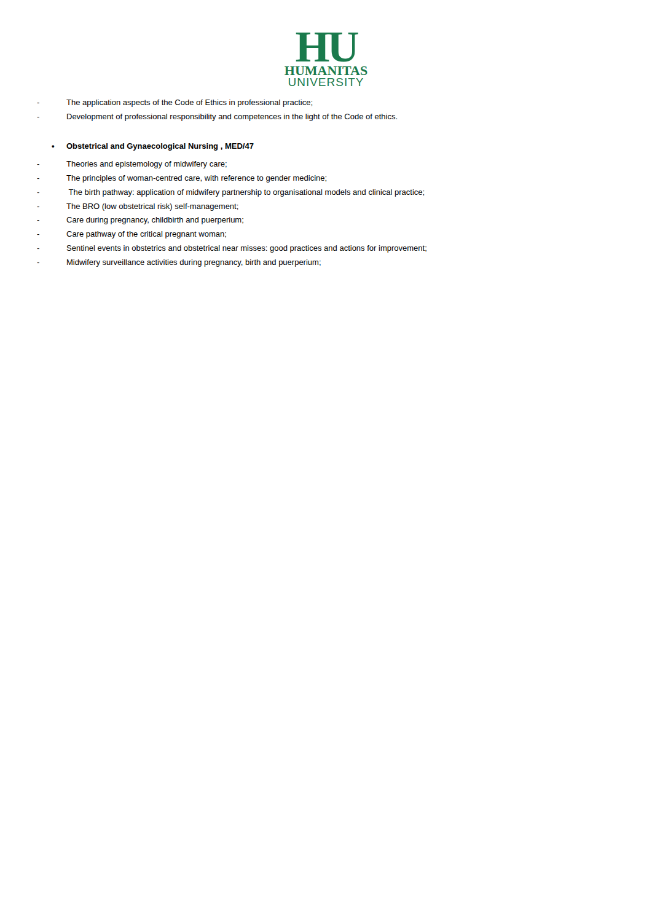HU HUMANITAS UNIVERSITY
The application aspects of the Code of Ethics in professional practice;
Development of professional responsibility and competences in the light of the Code of ethics.
Obstetrical and Gynaecological Nursing , MED/47
Theories and epistemology of midwifery care;
The principles of woman-centred care, with reference to gender medicine;
The birth pathway: application of midwifery partnership to organisational models and clinical practice;
The BRO (low obstetrical risk) self-management;
Care during pregnancy, childbirth and puerperium;
Care pathway of the critical pregnant woman;
Sentinel events in obstetrics and obstetrical near misses: good practices and actions for improvement;
Midwifery surveillance activities during pregnancy, birth and puerperium;